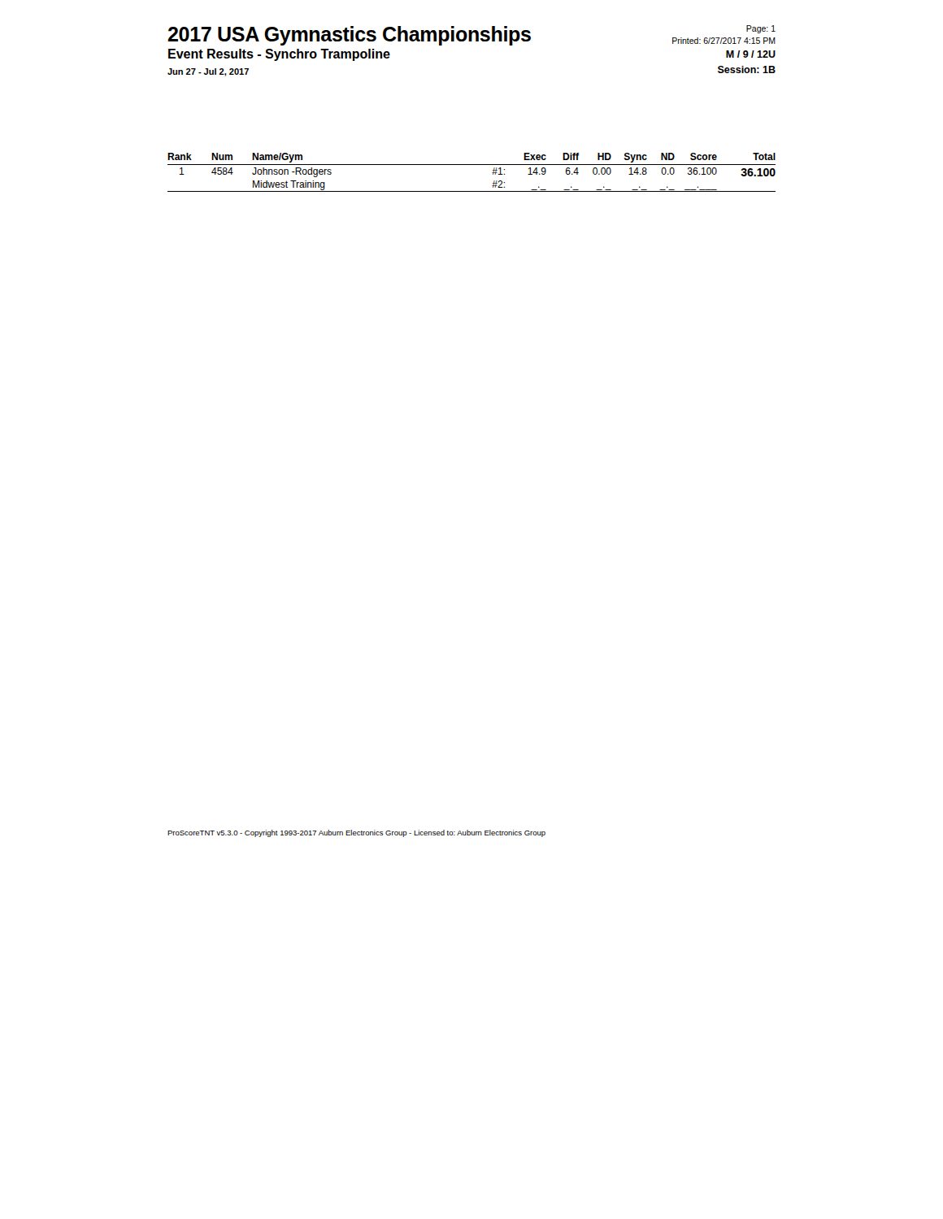2017 USA Gymnastics Championships
Event Results - Synchro Trampoline
Jun 27 - Jul 2, 2017
Page: 1
Printed: 6/27/2017 4:15 PM
M / 9 / 12U
Session: 1B
| Rank | Num | Name/Gym | | Exec | Diff | HD | Sync | ND | Score | Total |
| --- | --- | --- | --- | --- | --- | --- | --- | --- | --- | --- |
| 1 | 4584 | Johnson -Rodgers | #1: | 14.9 | 6.4 | 0.00 | 14.8 | 0.0 | 36.100 | 36.100 |
| | | Midwest Training | #2: | _._ | _._ | _._ | _._ | _._ | __.___ |
ProScoreTNT v5.3.0 - Copyright 1993-2017 Auburn Electronics Group - Licensed to: Auburn Electronics Group